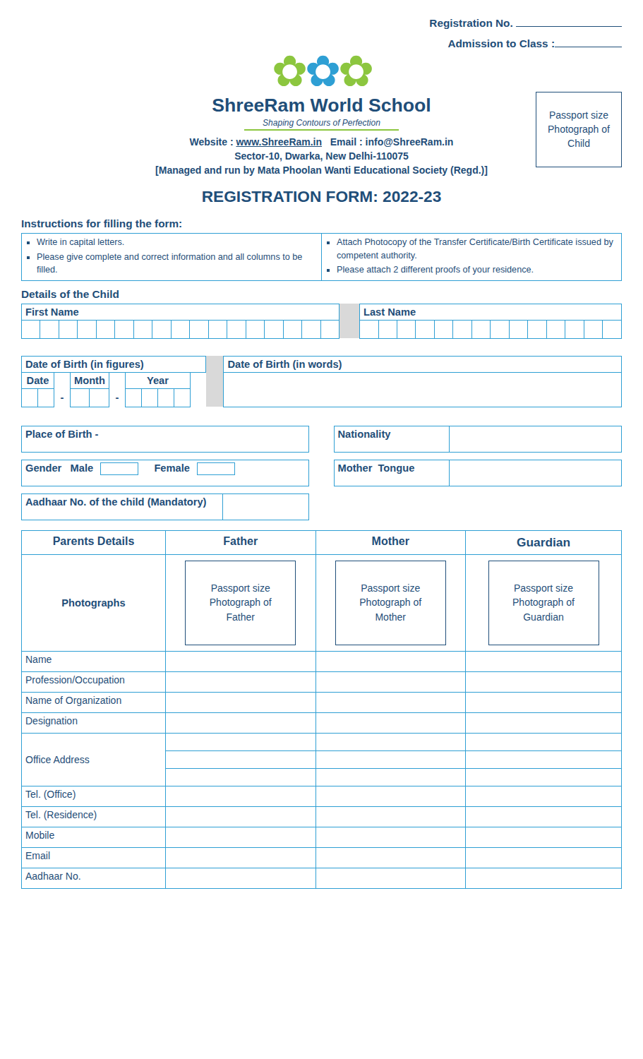Registration No.
Admission to Class :
Passport size
Photograph of
Child
✿✿✿
ShreeRam World School
Shaping Contours of Perfection
Website : www.ShreeRam.in Email : info@ShreeRam.in
Sector-10, Dwarka, New Delhi-110075
[Managed and run by Mata Phoolan Wanti Educational Society (Regd.)]
REGISTRATION FORM: 2022-23
Instructions for filling the form:
| Write in capital letters. Please give complete and correct information and all columns to be filled. | Attach Photocopy of the Transfer Certificate/Birth Certificate issued by competent authority. Please attach 2 different proofs of your residence. |
Details of the Child
| First Name | | Last Name |
| Date of Birth (in figures) | | Date of Birth (in words) |
| Date | | Month | | Year | | | |
| | | - | | | - | | | | | | |
| / Place of Birth - / / Gender Male Female / / Aadhaar No. of the child (Mandatory) / / | | / Nationality / / / Mother Tongue / / |
| Parents Details | Father | Mother | Guardian |
| --- | --- | --- | --- |
| Photographs | Passport size Photograph of Father | Passport size Photograph of Mother | Passport size Photograph of Guardian |
| Name | | | |
| Profession/Occupation | | | |
| Name of Organization | | | |
| Designation | | | |
| Office Address | | | |
| Tel. (Office) | | | |
| Tel. (Residence) | | | |
| Mobile | | | |
| Email | | | |
| Aadhaar No. | | | |